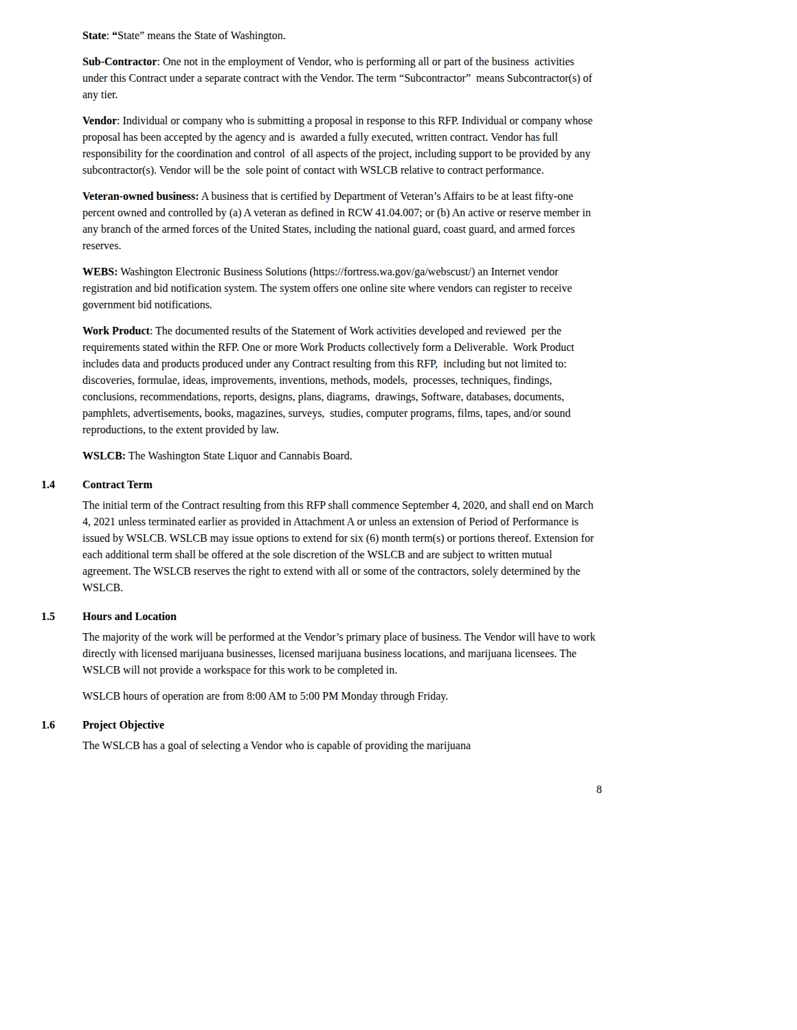State: “State” means the State of Washington.
Sub-Contractor: One not in the employment of Vendor, who is performing all or part of the business activities under this Contract under a separate contract with the Vendor. The term “Subcontractor” means Subcontractor(s) of any tier.
Vendor: Individual or company who is submitting a proposal in response to this RFP. Individual or company whose proposal has been accepted by the agency and is awarded a fully executed, written contract. Vendor has full responsibility for the coordination and control of all aspects of the project, including support to be provided by any subcontractor(s). Vendor will be the sole point of contact with WSLCB relative to contract performance.
Veteran-owned business: A business that is certified by Department of Veteran’s Affairs to be at least fifty-one percent owned and controlled by (a) A veteran as defined in RCW 41.04.007; or (b) An active or reserve member in any branch of the armed forces of the United States, including the national guard, coast guard, and armed forces reserves.
WEBS: Washington Electronic Business Solutions (https://fortress.wa.gov/ga/webscust/) an Internet vendor registration and bid notification system. The system offers one online site where vendors can register to receive government bid notifications.
Work Product: The documented results of the Statement of Work activities developed and reviewed per the requirements stated within the RFP. One or more Work Products collectively form a Deliverable. Work Product includes data and products produced under any Contract resulting from this RFP, including but not limited to: discoveries, formulae, ideas, improvements, inventions, methods, models, processes, techniques, findings, conclusions, recommendations, reports, designs, plans, diagrams, drawings, Software, databases, documents, pamphlets, advertisements, books, magazines, surveys, studies, computer programs, films, tapes, and/or sound reproductions, to the extent provided by law.
WSLCB: The Washington State Liquor and Cannabis Board.
1.4 Contract Term
The initial term of the Contract resulting from this RFP shall commence September 4, 2020, and shall end on March 4, 2021 unless terminated earlier as provided in Attachment A or unless an extension of Period of Performance is issued by WSLCB. WSLCB may issue options to extend for six (6) month term(s) or portions thereof. Extension for each additional term shall be offered at the sole discretion of the WSLCB and are subject to written mutual agreement. The WSLCB reserves the right to extend with all or some of the contractors, solely determined by the WSLCB.
1.5 Hours and Location
The majority of the work will be performed at the Vendor’s primary place of business. The Vendor will have to work directly with licensed marijuana businesses, licensed marijuana business locations, and marijuana licensees. The WSLCB will not provide a workspace for this work to be completed in.
WSLCB hours of operation are from 8:00 AM to 5:00 PM Monday through Friday.
1.6 Project Objective
The WSLCB has a goal of selecting a Vendor who is capable of providing the marijuana
8